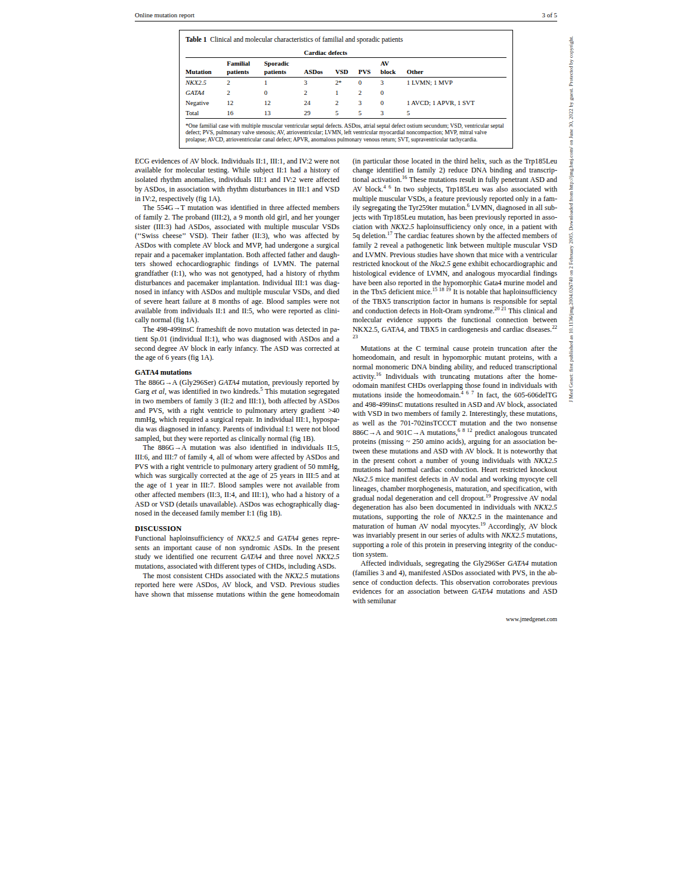Online mutation report
3 of 5
J Med Genet: first published as 10.1136/jmg.2004.026740 on 2 February 2005. Downloaded from http://jmg.bmj.com/ on June 30, 2022 by guest. Protected by copyright.
Table 1 Clinical and molecular characteristics of familial and sporadic patients
| | | | Cardiac defects |
| --- | --- | --- | --- |
| Mutation | Familial patients | Sporadic patients | ASDos | VSD | PVS | AV block | Other |
| NKX2.5 | 2 | 1 | 3 | 2* | 0 | 3 | 1 LVMN; 1 MVP |
| GATA4 | 2 | 0 | 2 | 1 | 2 | 0 | |
| Negative | 12 | 12 | 24 | 2 | 3 | 0 | 1 AVCD; 1 APVR, 1 SVT |
| Total | 16 | 13 | 29 | 5 | 5 | 3 | 5 |
*One familial case with multiple muscular ventricular septal defects. ASDos, atrial septal defect ostium secundum; VSD, ventricular septal defect; PVS, pulmonary valve stenosis; AV, atrioventricular; LVMN, left ventricular myocardial noncompaction; MVP, mitral valve prolapse; AVCD, atrioventricular canal defect; APVR, anomalous pulmonary venous return; SVT, supraventricular tachycardia.
ECG evidences of AV block. Individuals II:1, III:1, and IV:2 were not available for molecular testing. While subject II:1 had a history of isolated rhythm anomalies, individuals III:1 and IV:2 were affected by ASDos, in association with rhythm disturbances in III:1 and VSD in IV:2, respectively (fig 1A).
The 554G→T mutation was identified in three affected members of family 2. The proband (III:2), a 9 month old girl, and her younger sister (III:3) had ASDos, associated with multiple muscular VSDs (‘‘Swiss cheese’’ VSD). Their father (II:3), who was affected by ASDos with complete AV block and MVP, had undergone a surgical repair and a pacemaker implantation. Both affected father and daughters showed echocardiographic findings of LVMN. The paternal grandfather (I:1), who was not genotyped, had a history of rhythm disturbances and pacemaker implantation. Individual III:1 was diagnosed in infancy with ASDos and multiple muscular VSDs, and died of severe heart failure at 8 months of age. Blood samples were not available from individuals II:1 and II:5, who were reported as clinically normal (fig 1A).
The 498-499insC frameshift de novo mutation was detected in patient Sp.01 (individual II:1), who was diagnosed with ASDos and a second degree AV block in early infancy. The ASD was corrected at the age of 6 years (fig 1A).
GATA4 mutations
The 886G→A (Gly296Ser) GATA4 mutation, previously reported by Garg et al, was identified in two kindreds.5 This mutation segregated in two members of family 3 (II:2 and III:1), both affected by ASDos and PVS, with a right ventricle to pulmonary artery gradient >40 mmHg, which required a surgical repair. In individual III:1, hypospadia was diagnosed in infancy. Parents of individual I:1 were not blood sampled, but they were reported as clinically normal (fig 1B).
The 886G→A mutation was also identified in individuals II:5, III:6, and III:7 of family 4, all of whom were affected by ASDos and PVS with a right ventricle to pulmonary artery gradient of 50 mmHg, which was surgically corrected at the age of 25 years in III:5 and at the age of 1 year in III:7. Blood samples were not available from other affected members (II:3, II:4, and III:1), who had a history of a ASD or VSD (details unavailable). ASDos was echographically diagnosed in the deceased family member I:1 (fig 1B).
Discussion
Functional haploinsufficiency of NKX2.5 and GATA4 genes represents an important cause of non syndromic ASDs. In the present study we identified one recurrent GATA4 and three novel NKX2.5 mutations, associated with different types of CHDs, including ASDs.
The most consistent CHDs associated with the NKX2.5 mutations reported here were ASDos, AV block, and VSD. Previous studies have shown that missense mutations within the gene homeodomain (in particular those located in the third helix, such as the Trp185Leu change identified in family 2) reduce DNA binding and transcriptional activation.16 These mutations result in fully penetrant ASD and AV block.4 6 In two subjects, Trp185Leu was also associated with multiple muscular VSDs, a feature previously reported only in a family segregating the Tyr259ter mutation.6 LVMN, diagnosed in all subjects with Trp185Leu mutation, has been previously reported in association with NKX2.5 haploinsufficiency only once, in a patient with 5q deletion.17 The cardiac features shown by the affected members of family 2 reveal a pathogenetic link between multiple muscular VSD and LVMN. Previous studies have shown that mice with a ventricular restricted knockout of the Nkx2.5 gene exhibit echocardiographic and histological evidence of LVMN, and analogous myocardial findings have been also reported in the hypomorphic Gata4 murine model and in the Tbx5 deficient mice.15 18 19 It is notable that haploinsufficiency of the TBX5 transcription factor in humans is responsible for septal and conduction defects in Holt-Oram syndrome.20 21 This clinical and molecular evidence supports the functional connection between NKX2.5, GATA4, and TBX5 in cardiogenesis and cardiac diseases.22 23
Mutations at the C terminal cause protein truncation after the homeodomain, and result in hypomorphic mutant proteins, with a normal monomeric DNA binding ability, and reduced transcriptional activity.16 Individuals with truncating mutations after the homeodomain manifest CHDs overlapping those found in individuals with mutations inside the homeodomain.4 6 7 In fact, the 605-606delTG and 498-499insC mutations resulted in ASD and AV block, associated with VSD in two members of family 2. Interestingly, these mutations, as well as the 701-702insTCCCT mutation and the two nonsense 886C→A and 901C→A mutations,6 8 12 predict analogous truncated proteins (missing ~ 250 amino acids), arguing for an association between these mutations and ASD with AV block. It is noteworthy that in the present cohort a number of young individuals with NKX2.5 mutations had normal cardiac conduction. Heart restricted knockout Nkx2.5 mice manifest defects in AV nodal and working myocyte cell lineages, chamber morphogenesis, maturation, and specification, with gradual nodal degeneration and cell dropout.19 Progressive AV nodal degeneration has also been documented in individuals with NKX2.5 mutations, supporting the role of NKX2.5 in the maintenance and maturation of human AV nodal myocytes.19 Accordingly, AV block was invariably present in our series of adults with NKX2.5 mutations, supporting a role of this protein in preserving integrity of the conduction system.
Affected individuals, segregating the Gly296Ser GATA4 mutation (families 3 and 4), manifested ASDos associated with PVS, in the absence of conduction defects. This observation corroborates previous evidences for an association between GATA4 mutations and ASD with semilunar
www.jmedgenet.com